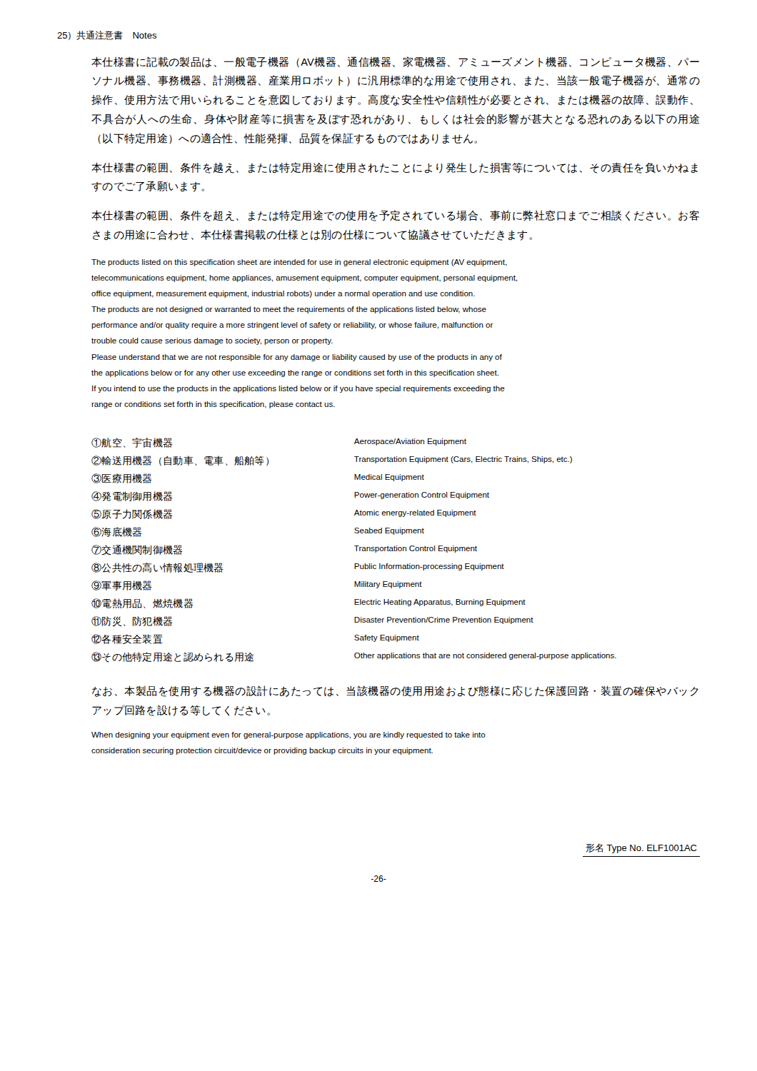25）共通注意書　Notes
本仕様書に記載の製品は、一般電子機器（AV機器、通信機器、家電機器、アミューズメント機器、コンピュータ機器、パーソナル機器、事務機器、計測機器、産業用ロボット）に汎用標準的な用途で使用され、また、当該一般電子機器が、通常の操作、使用方法で用いられることを意図しております。高度な安全性や信頼性が必要とされ、または機器の故障、誤動作、不具合が人への生命、身体や財産等に損害を及ぼす恐れがあり、もしくは社会的影響が甚大となる恐れのある以下の用途（以下特定用途）への適合性、性能発揮、品質を保証するものではありません。
本仕様書の範囲、条件を越え、または特定用途に使用されたことにより発生した損害等については、その責任を負いかねますのでご了承願います。
本仕様書の範囲、条件を超え、または特定用途での使用を予定されている場合、事前に弊社窓口までご相談ください。お客さまの用途に合わせ、本仕様書掲載の仕様とは別の仕様について協議させていただきます。
The products listed on this specification sheet are intended for use in general electronic equipment (AV equipment,
telecommunications equipment, home appliances, amusement equipment, computer equipment, personal equipment,
office equipment, measurement equipment, industrial robots) under a normal operation and use condition.
The products are not designed or warranted to meet the requirements of the applications listed below, whose
performance and/or quality require a more stringent level of safety or reliability, or whose failure, malfunction or
trouble could cause serious damage to society, person or property.
Please understand that we are not responsible for any damage or liability caused by use of the products in any of
the applications below or for any other use exceeding the range or conditions set forth in this specification sheet.
If you intend to use the products in the applications listed below or if you have special requirements exceeding the
range or conditions set forth in this specification, please contact us.
| ①航空、宇宙機器 | Aerospace/Aviation Equipment |
| ②輸送用機器（自動車、電車、船舶等） | Transportation Equipment (Cars, Electric Trains, Ships, etc.) |
| ③医療用機器 | Medical Equipment |
| ④発電制御用機器 | Power-generation Control Equipment |
| ⑤原子力関係機器 | Atomic energy-related Equipment |
| ⑥海底機器 | Seabed Equipment |
| ⑦交通機関制御機器 | Transportation Control Equipment |
| ⑧公共性の高い情報処理機器 | Public Information-processing Equipment |
| ⑨軍事用機器 | Military Equipment |
| ⑩電熱用品、燃焼機器 | Electric Heating Apparatus, Burning Equipment |
| ⑪防災、防犯機器 | Disaster Prevention/Crime Prevention Equipment |
| ⑫各種安全装置 | Safety Equipment |
| ⑬その他特定用途と認められる用途 | Other applications that are not considered general-purpose applications. |
なお、本製品を使用する機器の設計にあたっては、当該機器の使用用途および態様に応じた保護回路・装置の確保やバックアップ回路を設ける等してください。
When designing your equipment even for general-purpose applications, you are kindly requested to take into
consideration securing protection circuit/device or providing backup circuits in your equipment.
形名 Type No. ELF1001AC
-26-